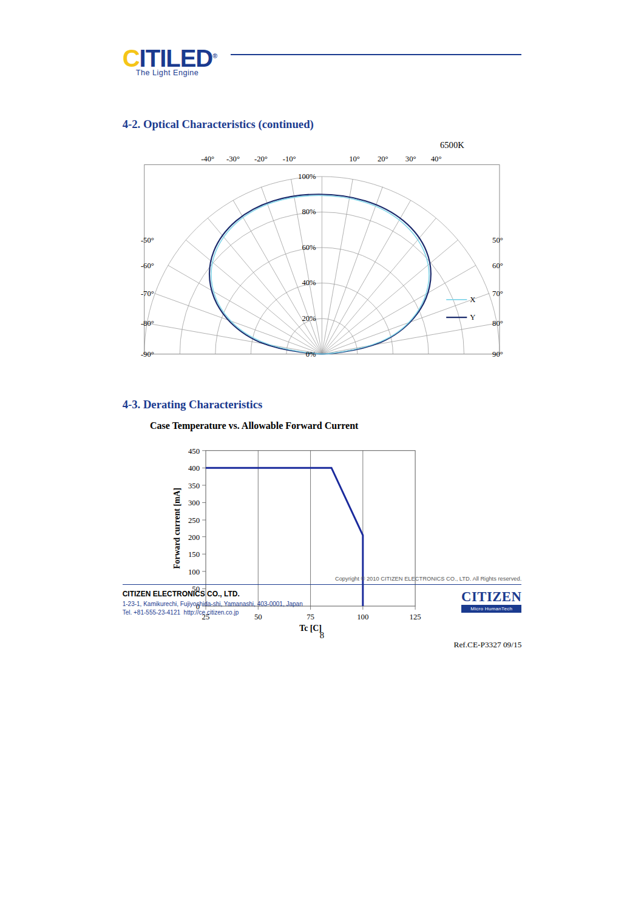CITILED®
The Light Engine
4-2. Optical Characteristics (continued)
6500K
0% 20% 40% 60% 80% 100% -40° -30° -20° -10° 10° 20° 30° 40° -50° -60° -70° -80° -90° 50° 60° 70° 80° 90° X Y
4-3. Derating Characteristics
Case Temperature vs. Allowable Forward Current
0 50 100 150 200 250 300 350 400 450 25 50 75 100 125 Tc [C] Forward current [mA]
Copyright © 2010 CITIZEN ELECTRONICS CO., LTD. All Rights reserved.
CITIZEN ELECTRONICS CO., LTD.
1-23-1, Kamikurechi, Fujiyoshida-shi, Yamanashi, 403-0001, Japan
Tel. +81-555-23-4121 http://ce.citizen.co.jp
CITIZEN
Micro HumanTech
8
Ref.CE-P3327 09/15